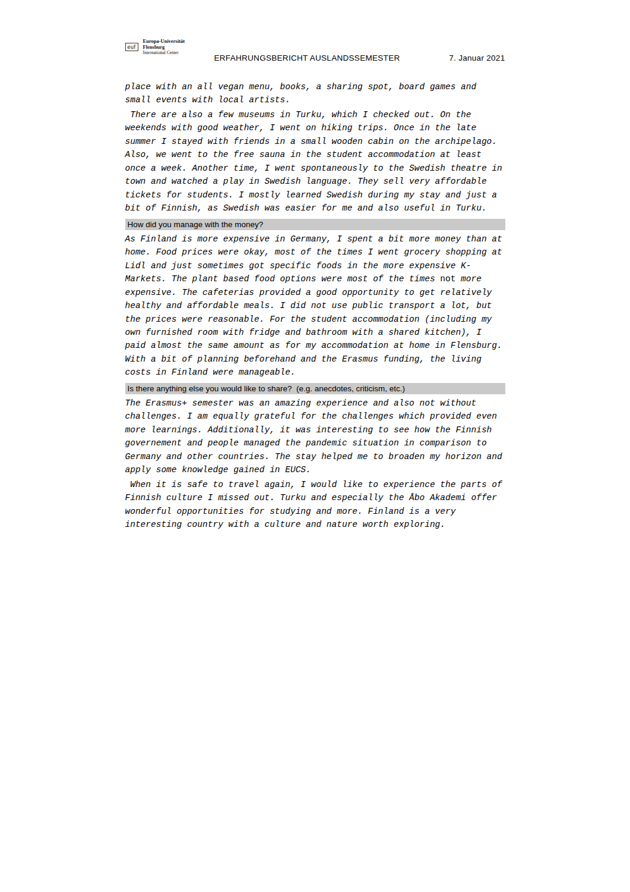euf Europa-Universität Flensburg International Center
ERFAHRUNGSBERICHT AUSLANDSSEMESTER 7. Januar 2021
place with an all vegan menu, books, a sharing spot, board games and small events with local artists.
There are also a few museums in Turku, which I checked out. On the weekends with good weather, I went on hiking trips. Once in the late summer I stayed with friends in a small wooden cabin on the archipelago. Also, we went to the free sauna in the student accommodation at least once a week. Another time, I went spontaneously to the Swedish theatre in town and watched a play in Swedish language. They sell very affordable tickets for students. I mostly learned Swedish during my stay and just a bit of Finnish, as Swedish was easier for me and also useful in Turku.
How did you manage with the money?
As Finland is more expensive in Germany, I spent a bit more money than at home. Food prices were okay, most of the times I went grocery shopping at Lidl and just sometimes got specific foods in the more expensive K-Markets. The plant based food options were most of the times not more expensive. The cafeterias provided a good opportunity to get relatively healthy and affordable meals. I did not use public transport a lot, but the prices were reasonable. For the student accommodation (including my own furnished room with fridge and bathroom with a shared kitchen), I paid almost the same amount as for my accommodation at home in Flensburg. With a bit of planning beforehand and the Erasmus funding, the living costs in Finland were manageable.
Is there anything else you would like to share? (e.g. anecdotes, criticism, etc.)
The Erasmus+ semester was an amazing experience and also not without challenges. I am equally grateful for the challenges which provided even more learnings. Additionally, it was interesting to see how the Finnish governement and people managed the pandemic situation in comparison to Germany and other countries. The stay helped me to broaden my horizon and apply some knowledge gained in EUCS.
When it is safe to travel again, I would like to experience the parts of Finnish culture I missed out. Turku and especially the Åbo Akademi offer wonderful opportunities for studying and more. Finland is a very interesting country with a culture and nature worth exploring.